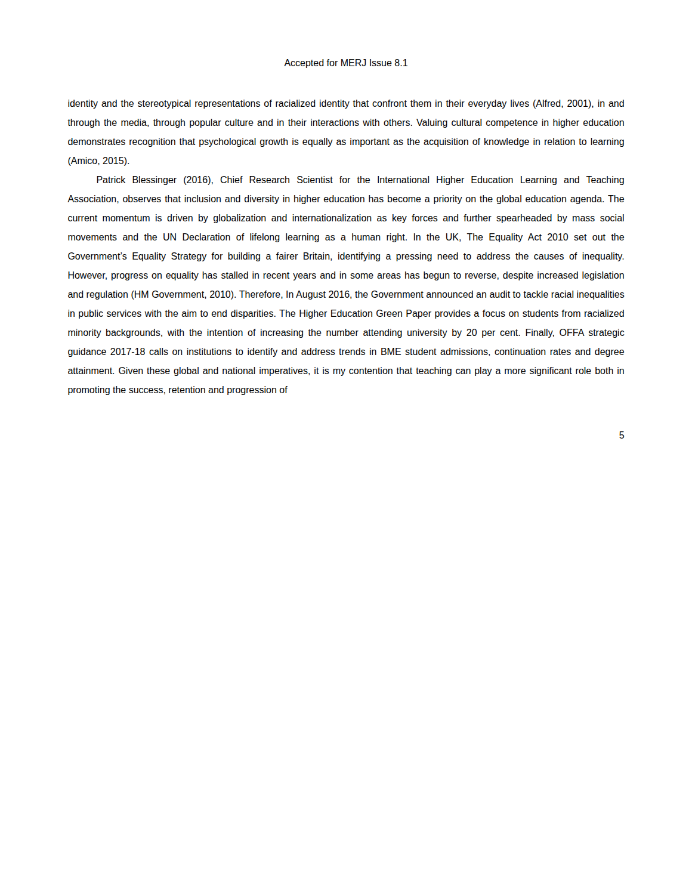Accepted for MERJ Issue 8.1
identity and the stereotypical representations of racialized identity that confront them in their everyday lives (Alfred, 2001), in and through the media, through popular culture and in their interactions with others. Valuing cultural competence in higher education demonstrates recognition that psychological growth is equally as important as the acquisition of knowledge in relation to learning (Amico, 2015).
Patrick Blessinger (2016), Chief Research Scientist for the International Higher Education Learning and Teaching Association, observes that inclusion and diversity in higher education has become a priority on the global education agenda. The current momentum is driven by globalization and internationalization as key forces and further spearheaded by mass social movements and the UN Declaration of lifelong learning as a human right. In the UK, The Equality Act 2010 set out the Government’s Equality Strategy for building a fairer Britain, identifying a pressing need to address the causes of inequality. However, progress on equality has stalled in recent years and in some areas has begun to reverse, despite increased legislation and regulation (HM Government, 2010). Therefore, In August 2016, the Government announced an audit to tackle racial inequalities in public services with the aim to end disparities. The Higher Education Green Paper provides a focus on students from racialized minority backgrounds, with the intention of increasing the number attending university by 20 per cent. Finally, OFFA strategic guidance 2017-18 calls on institutions to identify and address trends in BME student admissions, continuation rates and degree attainment. Given these global and national imperatives, it is my contention that teaching can play a more significant role both in promoting the success, retention and progression of
5